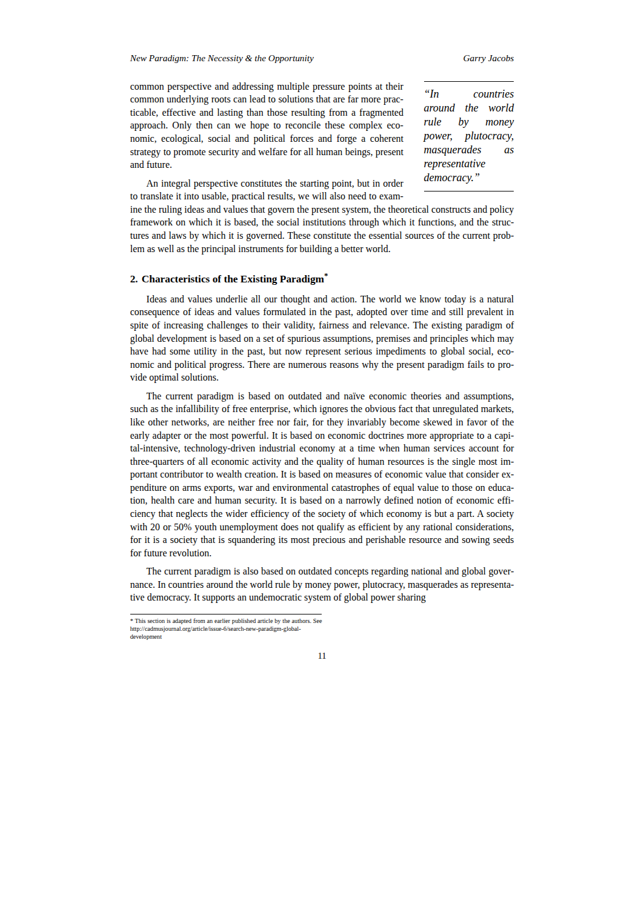New Paradigm: The Necessity & the Opportunity Garry Jacobs
“In countries around the world rule by money power, plutocracy, masquerades as representative democracy.”
common perspective and addressing multiple pressure points at their common underlying roots can lead to solutions that are far more practicable, effective and lasting than those resulting from a fragmented approach. Only then can we hope to reconcile these complex economic, ecological, social and political forces and forge a coherent strategy to promote security and welfare for all human beings, present and future.
An integral perspective constitutes the starting point, but in order to translate it into usable, practical results, we will also need to examine the ruling ideas and values that govern the present system, the theoretical constructs and policy framework on which it is based, the social institutions through which it functions, and the structures and laws by which it is governed. These constitute the essential sources of the current problem as well as the principal instruments for building a better world.
2. Characteristics of the Existing Paradigm*
Ideas and values underlie all our thought and action. The world we know today is a natural consequence of ideas and values formulated in the past, adopted over time and still prevalent in spite of increasing challenges to their validity, fairness and relevance. The existing paradigm of global development is based on a set of spurious assumptions, premises and principles which may have had some utility in the past, but now represent serious impediments to global social, economic and political progress. There are numerous reasons why the present paradigm fails to provide optimal solutions.
The current paradigm is based on outdated and naïve economic theories and assumptions, such as the infallibility of free enterprise, which ignores the obvious fact that unregulated markets, like other networks, are neither free nor fair, for they invariably become skewed in favor of the early adapter or the most powerful. It is based on economic doctrines more appropriate to a capital-intensive, technology-driven industrial economy at a time when human services account for three-quarters of all economic activity and the quality of human resources is the single most important contributor to wealth creation. It is based on measures of economic value that consider expenditure on arms exports, war and environmental catastrophes of equal value to those on education, health care and human security. It is based on a narrowly defined notion of economic efficiency that neglects the wider efficiency of the society of which economy is but a part. A society with 20 or 50% youth unemployment does not qualify as efficient by any rational considerations, for it is a society that is squandering its most precious and perishable resource and sowing seeds for future revolution.
The current paradigm is also based on outdated concepts regarding national and global governance. In countries around the world rule by money power, plutocracy, masquerades as representative democracy. It supports an undemocratic system of global power sharing
* This section is adapted from an earlier published article by the authors. See http://cadmusjournal.org/article/issue-6/search-new-paradigm-global-development
11